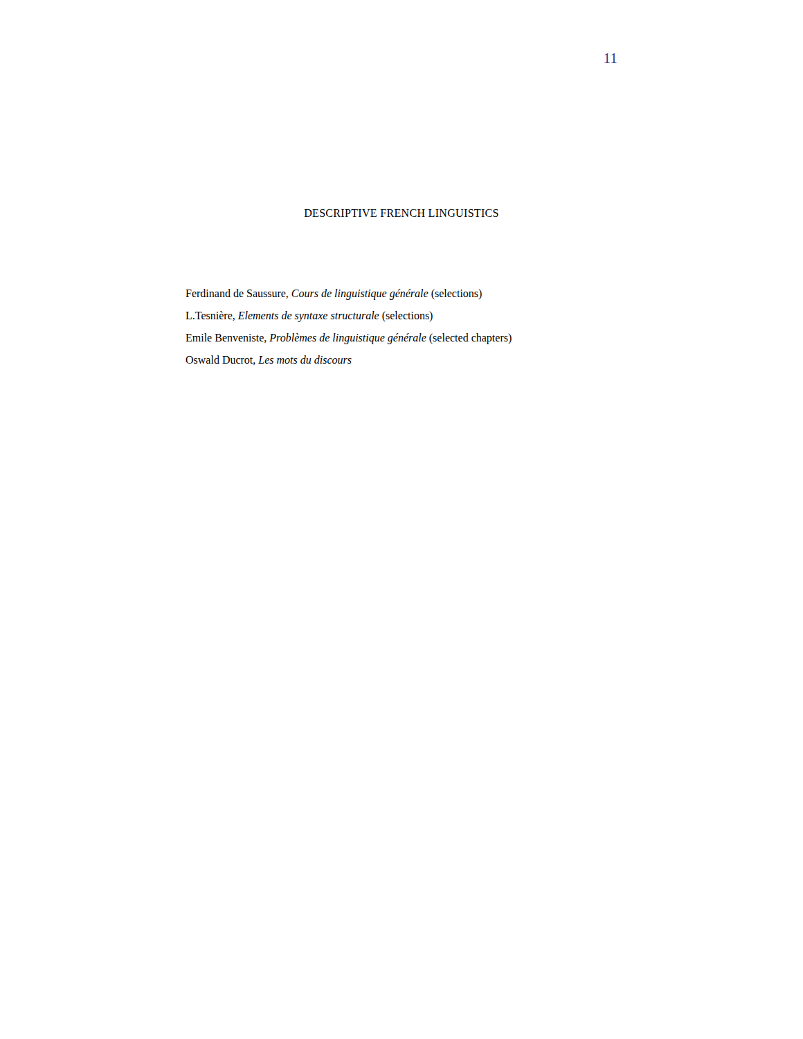11
DESCRIPTIVE FRENCH LINGUISTICS
Ferdinand de Saussure, Cours de linguistique générale (selections)
L.Tesnière, Elements de syntaxe structurale (selections)
Emile Benveniste, Problèmes de linguistique générale (selected chapters)
Oswald Ducrot, Les mots du discours